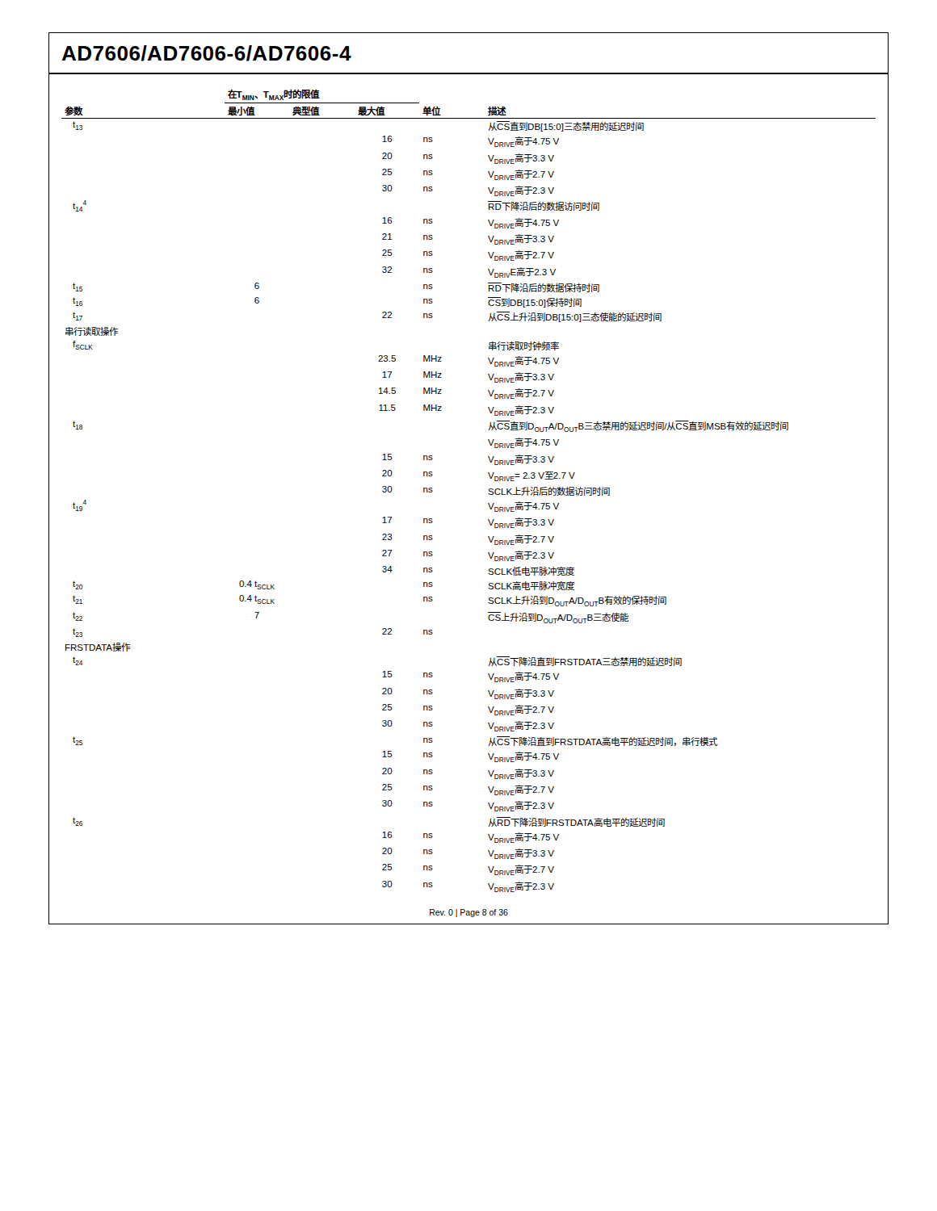AD7606/AD7606-6/AD7606-4
| | 在T MIN 、T MAX 时的限值 | | |
| --- | --- | --- | --- |
| 参数 | 最小值 | 典型值 | 最大值 | 单位 | 描述 |
| t 13 | | | | | 从 CS 直到DB[15:0]三态禁用的延迟时间 |
| | | | 16 | ns | V DRIVE 高于4.75 V |
| | | | 20 | ns | V DRIVE 高于3.3 V |
| | | | 25 | ns | V DRIVE 高于2.7 V |
| | | | 30 | ns | V DRIVE 高于2.3 V |
| t 14 4 | | | | | RD 下降沿后的数据访问时间 |
| | | | 16 | ns | V DRIVE 高于4.75 V |
| | | | 21 | ns | V DRIVE 高于3.3 V |
| | | | 25 | ns | V DRIVE 高于2.7 V |
| | | | 32 | ns | V DRIV E高于2.3 V |
| t 15 | 6 | | | ns | RD 下降沿后的数据保持时间 |
| t 16 | 6 | | | ns | CS 到DB[15:0]保持时间 |
| t 17 | | | 22 | ns | 从 CS 上升沿到DB[15:0]三态使能的延迟时间 |
| 串行读取操作 | | | | | |
| f SCLK | | | | | 串行读取时钟频率 |
| | | | 23.5 | MHz | V DRIVE 高于4.75 V |
| | | | 17 | MHz | V DRIVE 高于3.3 V |
| | | | 14.5 | MHz | V DRIVE 高于2.7 V |
| | | | 11.5 | MHz | V DRIVE 高于2.3 V |
| t 18 | | | | | 从 CS 直到D OUT A/D OUT B三态禁用的延迟时间/从 CS 直到MSB有效的延迟时间 |
| | | | | | V DRIVE 高于4.75 V |
| | | | 15 | ns | V DRIVE 高于3.3 V |
| | | | 20 | ns | V DRIVE = 2.3 V至2.7 V |
| | | | 30 | ns | SCLK上升沿后的数据访问时间 |
| t 19 4 | | | | | V DRIVE 高于4.75 V |
| | | | 17 | ns | V DRIVE 高于3.3 V |
| | | | 23 | ns | V DRIVE 高于2.7 V |
| | | | 27 | ns | V DRIVE 高于2.3 V |
| | | | 34 | ns | SCLK低电平脉冲宽度 |
| t 20 | 0.4 t SCLK | | | ns | SCLK高电平脉冲宽度 |
| t 21 | 0.4 t SCLK | | | ns | SCLK上升沿到D OUT A/D OUT B有效的保持时间 |
| t 22 | 7 | | | | CS 上升沿到D OUT A/D OUT B三态使能 |
| t 23 | | | 22 | ns | |
| FRSTDATA操作 | | | | | |
| t 24 | | | | | 从 CS 下降沿直到FRSTDATA三态禁用的延迟时间 |
| | | | 15 | ns | V DRIVE 高于4.75 V |
| | | | 20 | ns | V DRIVE 高于3.3 V |
| | | | 25 | ns | V DRIVE 高于2.7 V |
| | | | 30 | ns | V DRIVE 高于2.3 V |
| t 25 | | | | ns | 从 CS 下降沿直到FRSTDATA高电平的延迟时间，串行模式 |
| | | | 15 | ns | V DRIVE 高于4.75 V |
| | | | 20 | ns | V DRIVE 高于3.3 V |
| | | | 25 | ns | V DRIVE 高于2.7 V |
| | | | 30 | ns | V DRIVE 高于2.3 V |
| t 26 | | | | | 从 RD 下降沿到FRSTDATA高电平的延迟时间 |
| | | | 16 | ns | V DRIVE 高于4.75 V |
| | | | 20 | ns | V DRIVE 高于3.3 V |
| | | | 25 | ns | V DRIVE 高于2.7 V |
| | | | 30 | ns | V DRIVE 高于2.3 V |
Rev. 0 | Page 8 of 36